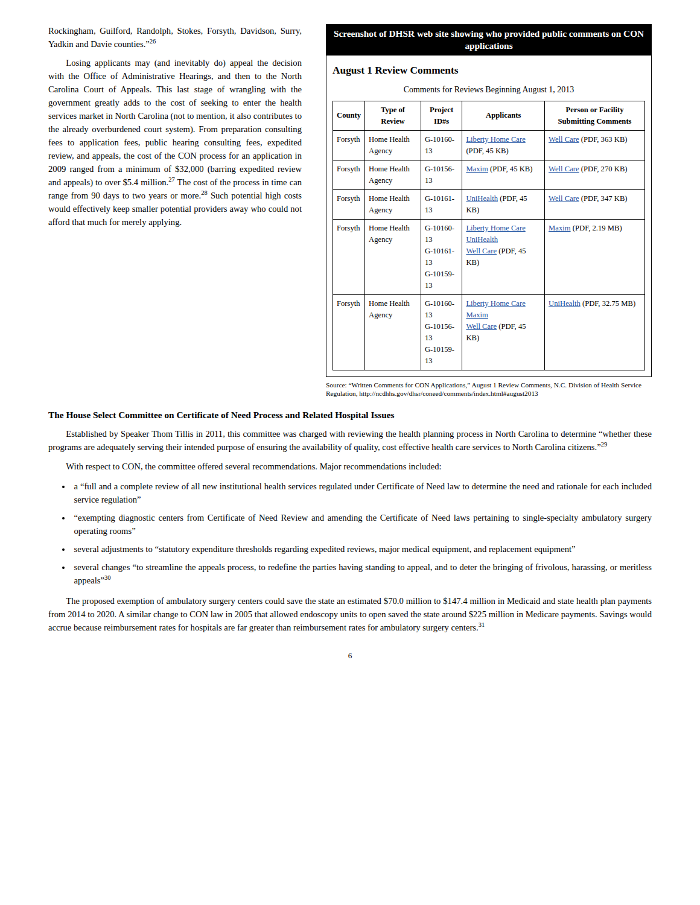Screenshot of DHSR web site showing who provided public comments on CON applications
August 1 Review Comments
Comments for Reviews Beginning August 1, 2013
| County | Type of Review | Project ID#s | Applicants | Person or Facility Submitting Comments |
| --- | --- | --- | --- | --- |
| Forsyth | Home Health Agency | G-10160-13 | Liberty Home Care (PDF, 45 KB) | Well Care (PDF, 363 KB) |
| Forsyth | Home Health Agency | G-10156-13 | Maxim (PDF, 45 KB) | Well Care (PDF, 270 KB) |
| Forsyth | Home Health Agency | G-10161-13 | UniHealth (PDF, 45 KB) | Well Care (PDF, 347 KB) |
| Forsyth | Home Health Agency | G-10160-13 G-10161-13 G-10159-13 | Liberty Home Care UniHealth Well Care (PDF, 45 KB) | Maxim (PDF, 2.19 MB) |
| Forsyth | Home Health Agency | G-10160-13 G-10156-13 G-10159-13 | Liberty Home Care Maxim Well Care (PDF, 45 KB) | UniHealth (PDF, 32.75 MB) |
Source: “Written Comments for CON Applications,” August 1 Review Comments, N.C. Division of Health Service Regulation, http://ncdhhs.gov/dhsr/coneed/comments/index.html#august2013
Rockingham, Guilford, Randolph, Stokes, Forsyth, Davidson, Surry, Yadkin and Davie counties.”26
Losing applicants may (and inevitably do) appeal the decision with the Office of Administrative Hearings, and then to the North Carolina Court of Appeals. This last stage of wrangling with the government greatly adds to the cost of seeking to enter the health services market in North Carolina (not to mention, it also contributes to the already overburdened court system). From preparation consulting fees to application fees, public hearing consulting fees, expedited review, and appeals, the cost of the CON process for an application in 2009 ranged from a minimum of $32,000 (barring expedited review and appeals) to over $5.4 million.27 The cost of the process in time can range from 90 days to two years or more.28 Such potential high costs would effectively keep smaller potential providers away who could not afford that much for merely applying.
The House Select Committee on Certificate of Need Process and Related Hospital Issues
Established by Speaker Thom Tillis in 2011, this committee was charged with reviewing the health planning process in North Carolina to determine “whether these programs are adequately serving their intended purpose of ensuring the availability of quality, cost effective health care services to North Carolina citizens.”29
With respect to CON, the committee offered several recommendations. Major recommendations included:
a “full and a complete review of all new institutional health services regulated under Certificate of Need law to determine the need and rationale for each included service regulation”
“exempting diagnostic centers from Certificate of Need Review and amending the Certificate of Need laws pertaining to single-specialty ambulatory surgery operating rooms”
several adjustments to “statutory expenditure thresholds regarding expedited reviews, major medical equipment, and replacement equipment”
several changes “to streamline the appeals process, to redefine the parties having standing to appeal, and to deter the bringing of frivolous, harassing, or meritless appeals”30
The proposed exemption of ambulatory surgery centers could save the state an estimated $70.0 million to $147.4 million in Medicaid and state health plan payments from 2014 to 2020. A similar change to CON law in 2005 that allowed endoscopy units to open saved the state around $225 million in Medicare payments. Savings would accrue because reimbursement rates for hospitals are far greater than reimbursement rates for ambulatory surgery centers.31
6